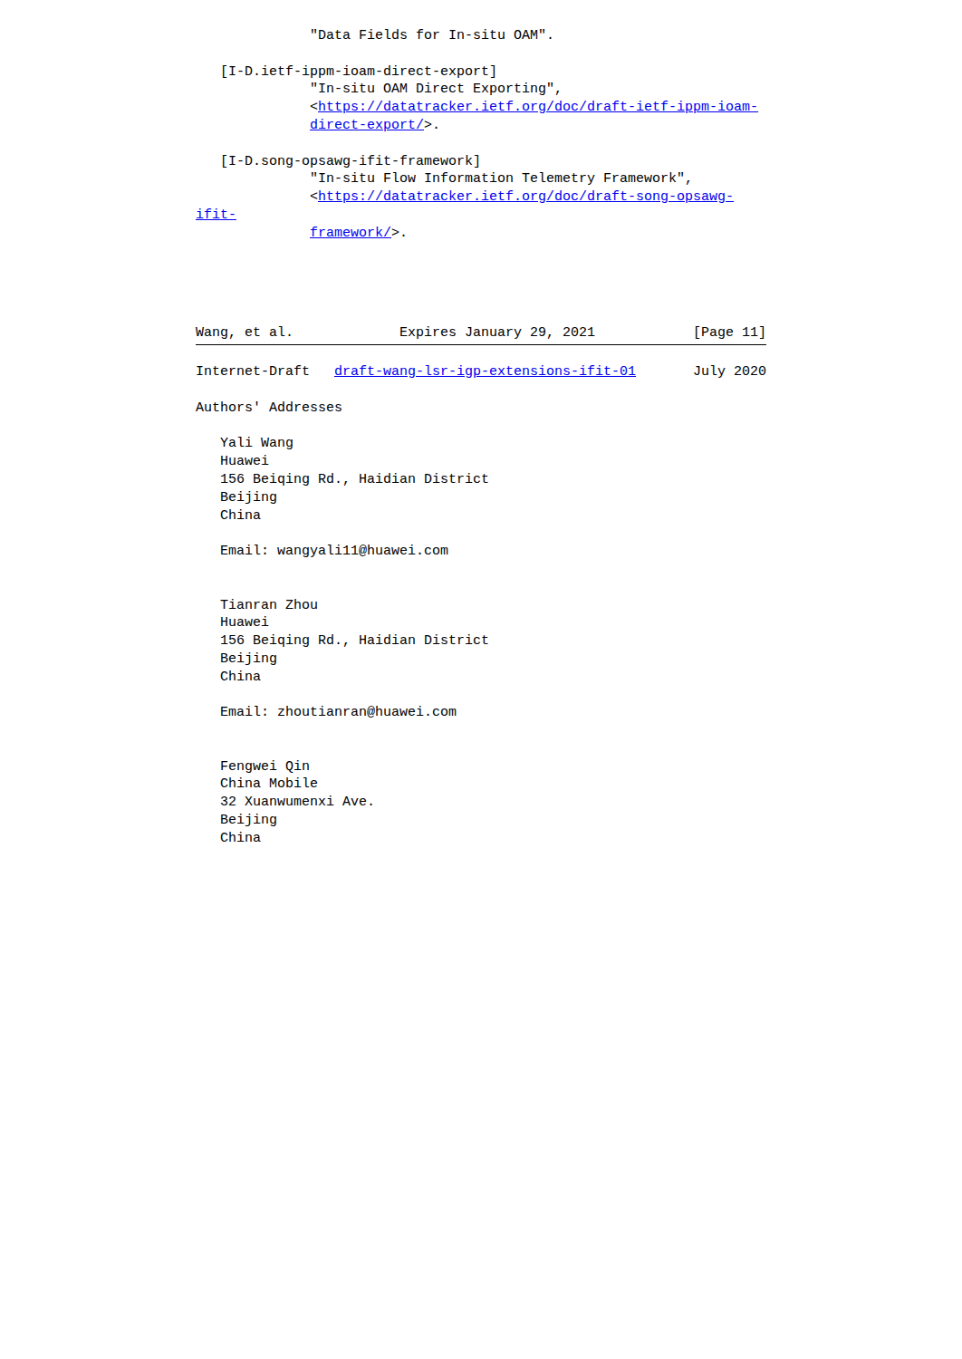"Data Fields for In-situ OAM".

   [I-D.ietf-ippm-ioam-direct-export]
              "In-situ OAM Direct Exporting",
              <https://datatracker.ietf.org/doc/draft-ietf-ippm-ioam-
              direct-export/>.

   [I-D.song-opsawg-ifit-framework]
              "In-situ Flow Information Telemetry Framework",
              <https://datatracker.ietf.org/doc/draft-song-opsawg-ifit-
              framework/>.
Wang, et al.             Expires January 29, 2021
[Page 11]
Internet-Draft   draft-wang-lsr-igp-extensions-ifit-01
July 2020
Authors' Addresses

   Yali Wang
   Huawei
   156 Beiqing Rd., Haidian District
   Beijing
   China

   Email: wangyali11@huawei.com


   Tianran Zhou
   Huawei
   156 Beiqing Rd., Haidian District
   Beijing
   China

   Email: zhoutianran@huawei.com


   Fengwei Qin
   China Mobile
   32 Xuanwumenxi Ave.
   Beijing
   China